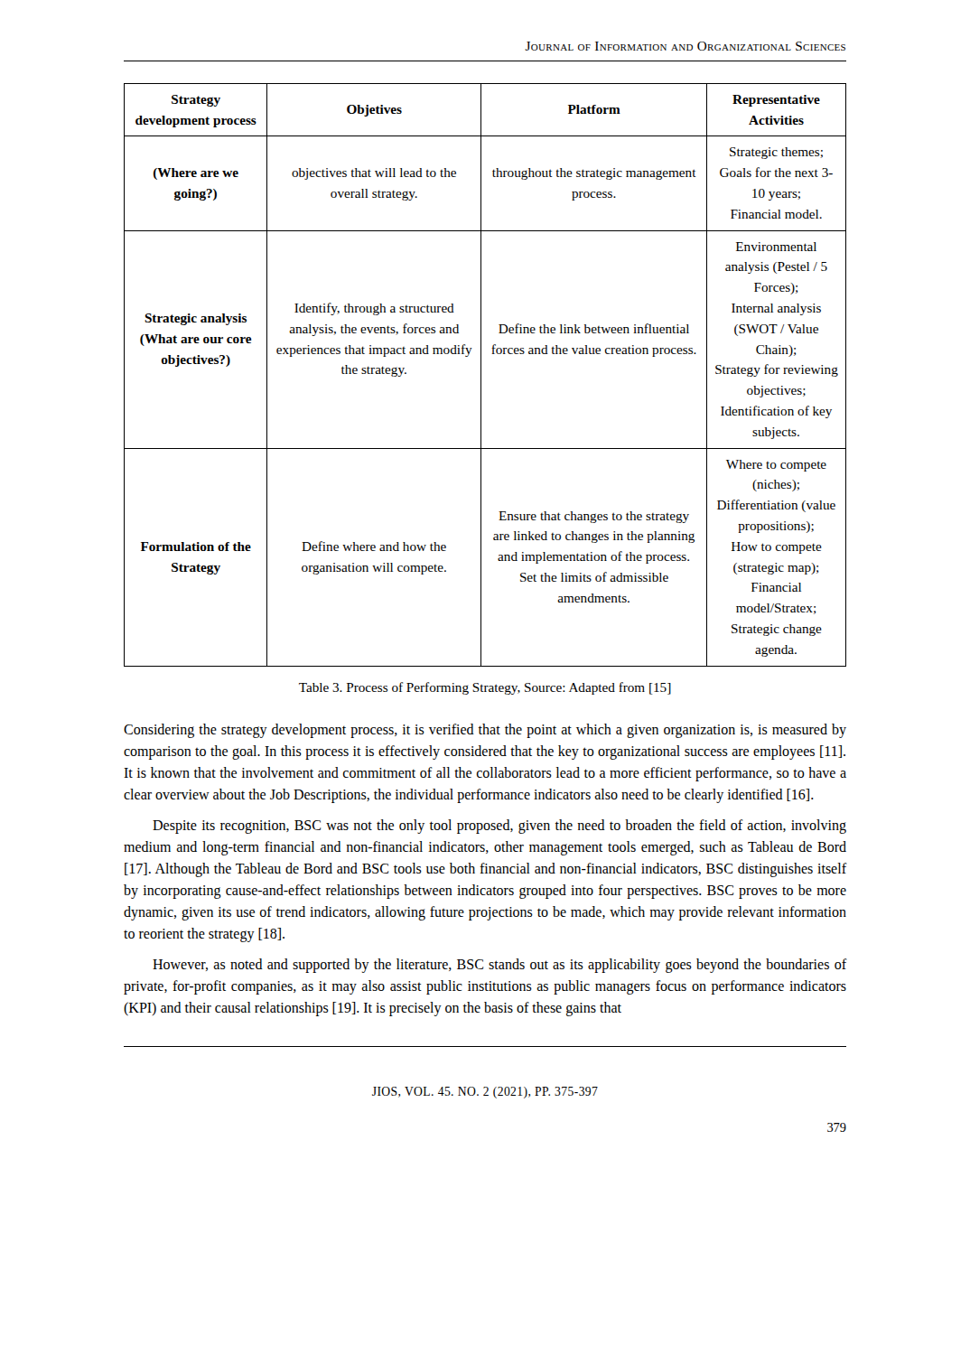Journal of Information and Organizational Sciences
| Strategy development process | Objetives | Platform | Representative Activities |
| --- | --- | --- | --- |
| (Where are we going?) | objectives that will lead to the overall strategy. | throughout the strategic management process. | Strategic themes; Goals for the next 3-10 years; Financial model. |
| Strategic analysis (What are our core objectives?) | Identify, through a structured analysis, the events, forces and experiences that impact and modify the strategy. | Define the link between influential forces and the value creation process. | Environmental analysis (Pestel / 5 Forces); Internal analysis (SWOT / Value Chain); Strategy for reviewing objectives; Identification of key subjects. |
| Formulation of the Strategy | Define where and how the organisation will compete. | Ensure that changes to the strategy are linked to changes in the planning and implementation of the process. Set the limits of admissible amendments. | Where to compete (niches); Differentiation (value propositions); How to compete (strategic map); Financial model/Stratex; Strategic change agenda. |
Table 3. Process of Performing Strategy, Source: Adapted from [15]
Considering the strategy development process, it is verified that the point at which a given organization is, is measured by comparison to the goal. In this process it is effectively considered that the key to organizational success are employees [11]. It is known that the involvement and commitment of all the collaborators lead to a more efficient performance, so to have a clear overview about the Job Descriptions, the individual performance indicators also need to be clearly identified [16].
Despite its recognition, BSC was not the only tool proposed, given the need to broaden the field of action, involving medium and long-term financial and non-financial indicators, other management tools emerged, such as Tableau de Bord [17]. Although the Tableau de Bord and BSC tools use both financial and non-financial indicators, BSC distinguishes itself by incorporating cause-and-effect relationships between indicators grouped into four perspectives. BSC proves to be more dynamic, given its use of trend indicators, allowing future projections to be made, which may provide relevant information to reorient the strategy [18].
However, as noted and supported by the literature, BSC stands out as its applicability goes beyond the boundaries of private, for-profit companies, as it may also assist public institutions as public managers focus on performance indicators (KPI) and their causal relationships [19]. It is precisely on the basis of these gains that
JIOS, VOL. 45. NO. 2 (2021), PP. 375-397
379